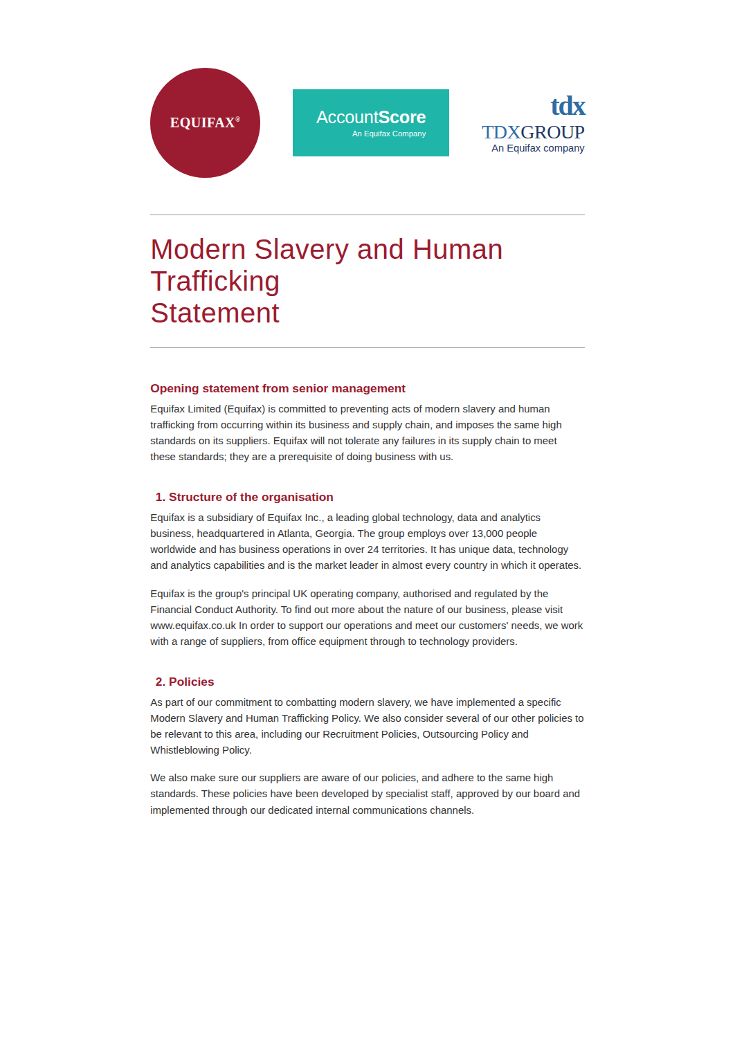EQUIFAX®
AccountScore
An Equifax Company
tdx TDXGROUP An Equifax company
Modern Slavery and Human Trafficking
Statement
Opening statement from senior management
Equifax Limited (Equifax) is committed to preventing acts of modern slavery and human trafficking from occurring within its business and supply chain, and imposes the same high standards on its suppliers. Equifax will not tolerate any failures in its supply chain to meet these standards; they are a prerequisite of doing business with us.
1. Structure of the organisation
Equifax is a subsidiary of Equifax Inc., a leading global technology, data and analytics business, headquartered in Atlanta, Georgia. The group employs over 13,000 people worldwide and has business operations in over 24 territories. It has unique data, technology and analytics capabilities and is the market leader in almost every country in which it operates.
Equifax is the group's principal UK operating company, authorised and regulated by the Financial Conduct Authority. To find out more about the nature of our business, please visit www.equifax.co.uk In order to support our operations and meet our customers' needs, we work with a range of suppliers, from office equipment through to technology providers.
2. Policies
As part of our commitment to combatting modern slavery, we have implemented a specific Modern Slavery and Human Trafficking Policy. We also consider several of our other policies to be relevant to this area, including our Recruitment Policies, Outsourcing Policy and Whistleblowing Policy.
We also make sure our suppliers are aware of our policies, and adhere to the same high standards. These policies have been developed by specialist staff, approved by our board and implemented through our dedicated internal communications channels.